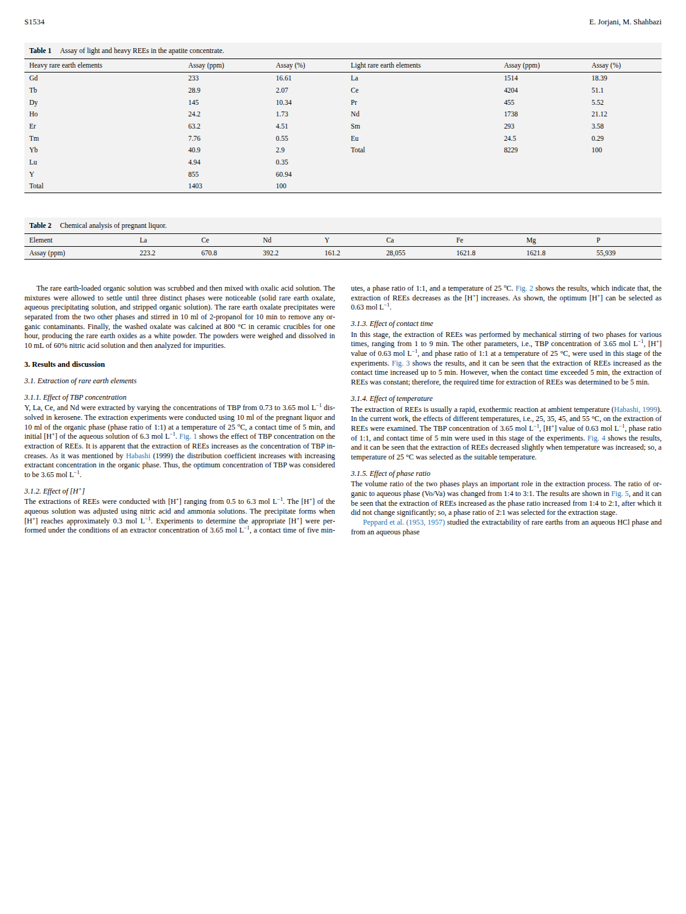S1534 E. Jorjani, M. Shahbazi
Table 1 Assay of light and heavy REEs in the apatite concentrate.
| Heavy rare earth elements | Assay (ppm) | Assay (%) | Light rare earth elements | Assay (ppm) | Assay (%) |
| --- | --- | --- | --- | --- | --- |
| Gd | 233 | 16.61 | La | 1514 | 18.39 |
| Tb | 28.9 | 2.07 | Ce | 4204 | 51.1 |
| Dy | 145 | 10.34 | Pr | 455 | 5.52 |
| Ho | 24.2 | 1.73 | Nd | 1738 | 21.12 |
| Er | 63.2 | 4.51 | Sm | 293 | 3.58 |
| Tm | 7.76 | 0.55 | Eu | 24.5 | 0.29 |
| Yb | 40.9 | 2.9 | Total | 8229 | 100 |
| Lu | 4.94 | 0.35 | | | |
| Y | 855 | 60.94 | | | |
| Total | 1403 | 100 | | | |
Table 2 Chemical analysis of pregnant liquor.
| Element | La | Ce | Nd | Y | Ca | Fe | Mg | P |
| --- | --- | --- | --- | --- | --- | --- | --- | --- |
| Assay (ppm) | 223.2 | 670.8 | 392.2 | 161.2 | 28,055 | 1621.8 | 1621.8 | 55,939 |
The rare earth-loaded organic solution was scrubbed and then mixed with oxalic acid solution. The mixtures were allowed to settle until three distinct phases were noticeable (solid rare earth oxalate, aqueous precipitating solution, and stripped organic solution). The rare earth oxalate precipitates were separated from the two other phases and stirred in 10 ml of 2-propanol for 10 min to remove any organic contaminants. Finally, the washed oxalate was calcined at 800 °C in ceramic crucibles for one hour, producing the rare earth oxides as a white powder. The powders were weighed and dissolved in 10 mL of 60% nitric acid solution and then analyzed for impurities.
3. Results and discussion
3.1. Extraction of rare earth elements
3.1.1. Effect of TBP concentration
Y, La, Ce, and Nd were extracted by varying the concentrations of TBP from 0.73 to 3.65 mol L−1 dissolved in kerosene. The extraction experiments were conducted using 10 ml of the pregnant liquor and 10 ml of the organic phase (phase ratio of 1:1) at a temperature of 25 oC, a contact time of 5 min, and initial [H+] of the aqueous solution of 6.3 mol L−1. Fig. 1 shows the effect of TBP concentration on the extraction of REEs. It is apparent that the extraction of REEs increases as the concentration of TBP increases. As it was mentioned by Habashi (1999) the distribution coefficient increases with increasing extractant concentration in the organic phase. Thus, the optimum concentration of TBP was considered to be 3.65 mol L−1.
3.1.2. Effect of [H+]
The extractions of REEs were conducted with [H+] ranging from 0.5 to 6.3 mol L−1. The [H+] of the aqueous solution was adjusted using nitric acid and ammonia solutions. The precipitate forms when [H+] reaches approximately 0.3 mol L−1. Experiments to determine the appropriate [H+] were performed under the conditions of an extractor concentration of 3.65 mol L−1, a contact time of five minutes, a phase ratio of 1:1, and a temperature of 25 oC. Fig. 2 shows the results, which indicate that, the extraction of REEs decreases as the [H+] increases. As shown, the optimum [H+] can be selected as 0.63 mol L−1.
3.1.3. Effect of contact time
In this stage, the extraction of REEs was performed by mechanical stirring of two phases for various times, ranging from 1 to 9 min. The other parameters, i.e., TBP concentration of 3.65 mol L−1, [H+] value of 0.63 mol L−1, and phase ratio of 1:1 at a temperature of 25 °C, were used in this stage of the experiments. Fig. 3 shows the results, and it can be seen that the extraction of REEs increased as the contact time increased up to 5 min. However, when the contact time exceeded 5 min, the extraction of REEs was constant; therefore, the required time for extraction of REEs was determined to be 5 min.
3.1.4. Effect of temperature
The extraction of REEs is usually a rapid, exothermic reaction at ambient temperature (Habashi, 1999). In the current work, the effects of different temperatures, i.e., 25, 35, 45, and 55 °C, on the extraction of REEs were examined. The TBP concentration of 3.65 mol L−1, [H+] value of 0.63 mol L−1, phase ratio of 1:1, and contact time of 5 min were used in this stage of the experiments. Fig. 4 shows the results, and it can be seen that the extraction of REEs decreased slightly when temperature was increased; so, a temperature of 25 °C was selected as the suitable temperature.
3.1.5. Effect of phase ratio
The volume ratio of the two phases plays an important role in the extraction process. The ratio of organic to aqueous phase (Vo/Va) was changed from 1:4 to 3:1. The results are shown in Fig. 5, and it can be seen that the extraction of REEs increased as the phase ratio increased from 1:4 to 2:1, after which it did not change significantly; so, a phase ratio of 2:1 was selected for the extraction stage.
Peppard et al. (1953, 1957) studied the extractability of rare earths from an aqueous HCl phase and from an aqueous phase